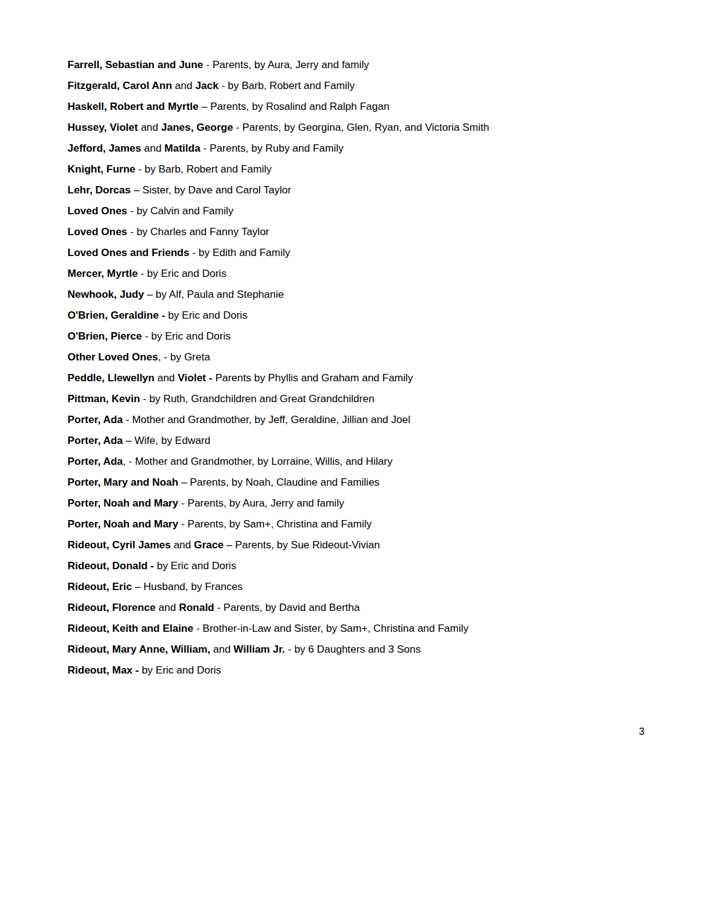Farrell, Sebastian and June - Parents, by Aura, Jerry and family
Fitzgerald, Carol Ann and Jack - by Barb, Robert and Family
Haskell, Robert and Myrtle – Parents, by Rosalind and Ralph Fagan
Hussey, Violet and Janes, George - Parents, by Georgina, Glen, Ryan, and Victoria Smith
Jefford, James and Matilda - Parents, by Ruby and Family
Knight, Furne - by Barb, Robert and Family
Lehr, Dorcas – Sister, by Dave and Carol Taylor
Loved Ones - by Calvin and Family
Loved Ones - by Charles and Fanny Taylor
Loved Ones and Friends - by Edith and Family
Mercer, Myrtle - by Eric and Doris
Newhook, Judy – by Alf, Paula and Stephanie
O'Brien, Geraldine - by Eric and Doris
O'Brien, Pierce - by Eric and Doris
Other Loved Ones, - by Greta
Peddle, Llewellyn and Violet - Parents by Phyllis and Graham and Family
Pittman, Kevin - by Ruth, Grandchildren and Great Grandchildren
Porter, Ada - Mother and Grandmother, by Jeff, Geraldine, Jillian and Joel
Porter, Ada – Wife, by Edward
Porter, Ada, - Mother and Grandmother, by Lorraine, Willis, and Hilary
Porter, Mary and Noah – Parents, by Noah, Claudine and Families
Porter, Noah and Mary - Parents, by Aura, Jerry and family
Porter, Noah and Mary - Parents, by Sam+, Christina and Family
Rideout, Cyril James and Grace – Parents, by Sue Rideout-Vivian
Rideout, Donald - by Eric and Doris
Rideout, Eric – Husband, by Frances
Rideout, Florence and Ronald - Parents, by David and Bertha
Rideout, Keith and Elaine - Brother-in-Law and Sister, by Sam+, Christina and Family
Rideout, Mary Anne, William, and William Jr. - by 6 Daughters and 3 Sons
Rideout, Max - by Eric and Doris
3